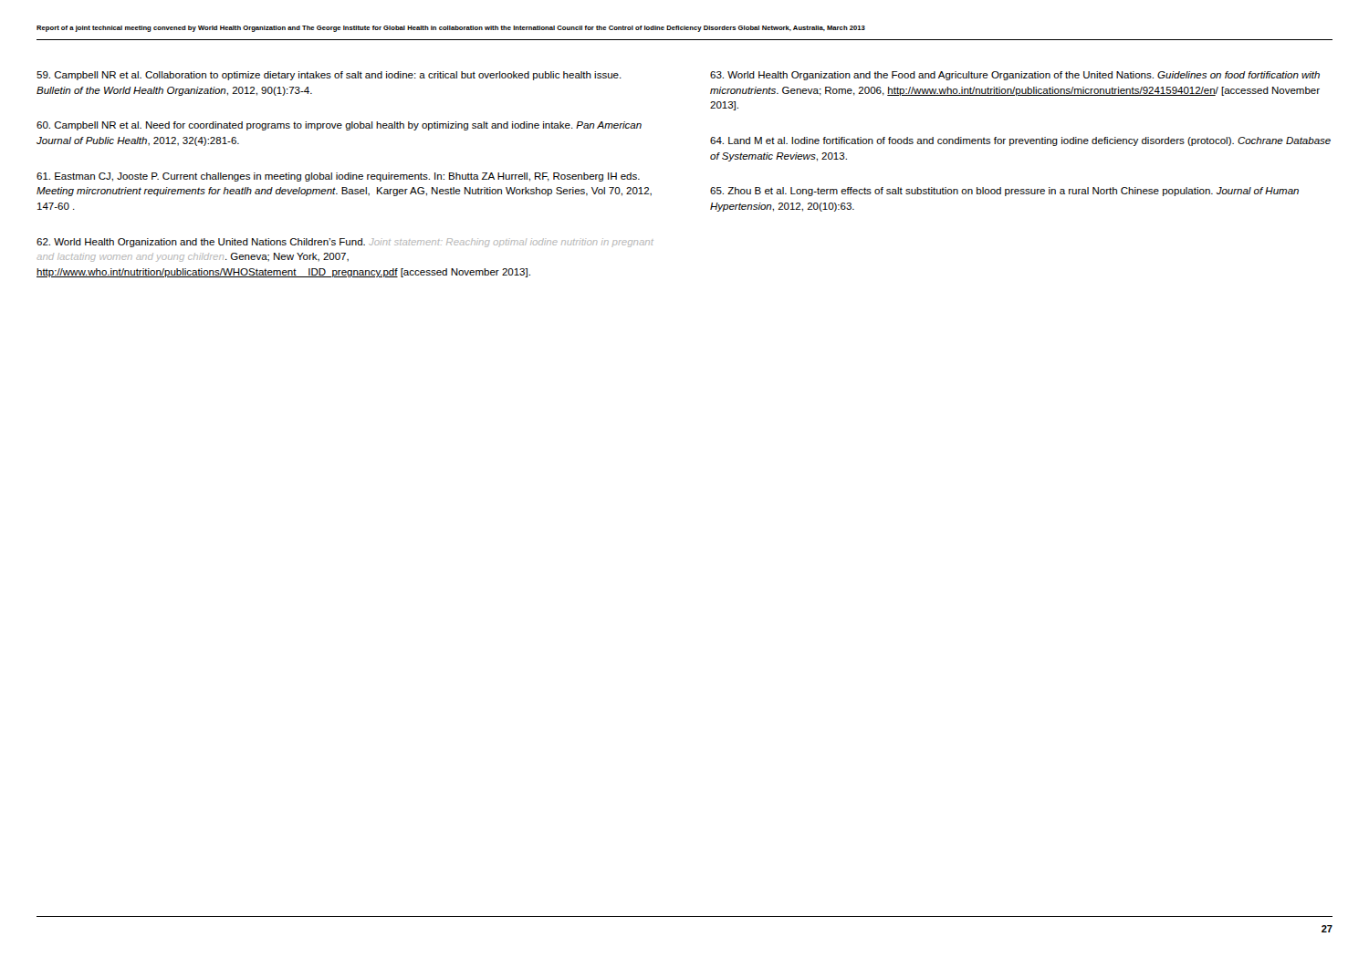Report of a joint technical meeting convened by World Health Organization and The George Institute for Global Health in collaboration with the International Council for the Control of Iodine Deficiency Disorders Global Network, Australia, March 2013
59. Campbell NR et al. Collaboration to optimize dietary intakes of salt and iodine: a critical but overlooked public health issue. Bulletin of the World Health Organization, 2012, 90(1):73-4.
60. Campbell NR et al. Need for coordinated programs to improve global health by optimizing salt and iodine intake. Pan American Journal of Public Health, 2012, 32(4):281-6.
61. Eastman CJ, Jooste P. Current challenges in meeting global iodine requirements. In: Bhutta ZA Hurrell, RF, Rosenberg IH eds. Meeting mircronutrient requirements for heatlh and development. Basel, Karger AG, Nestle Nutrition Workshop Series, Vol 70, 2012, 147-60 .
62. World Health Organization and the United Nations Children’s Fund. Joint statement: Reaching optimal iodine nutrition in pregnant and lactating women and young children. Geneva; New York, 2007, http://www.who.int/nutrition/publications/WHOStatement__IDD_pregnancy.pdf [accessed November 2013].
63. World Health Organization and the Food and Agriculture Organization of the United Nations. Guidelines on food fortification with micronutrients. Geneva; Rome, 2006, http://www.who.int/nutrition/publications/micronutrients/9241594012/en/ [accessed November 2013].
64. Land M et al. Iodine fortification of foods and condiments for preventing iodine deficiency disorders (protocol). Cochrane Database of Systematic Reviews, 2013.
65. Zhou B et al. Long-term effects of salt substitution on blood pressure in a rural North Chinese population. Journal of Human Hypertension, 2012, 20(10):63.
27